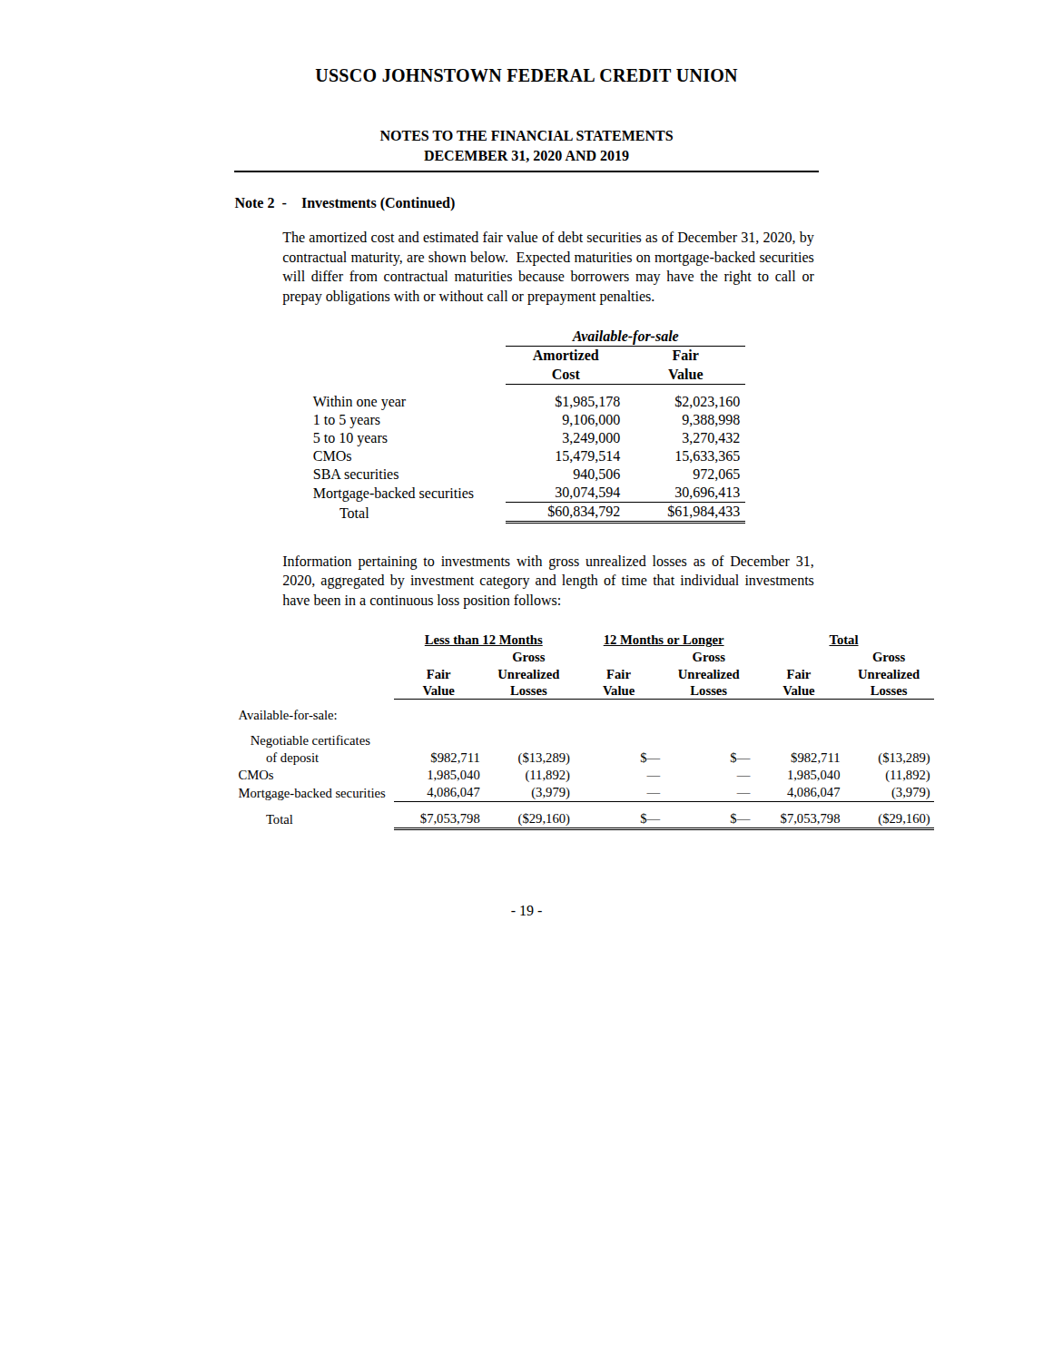USSCO JOHNSTOWN FEDERAL CREDIT UNION
NOTES TO THE FINANCIAL STATEMENTS
DECEMBER 31, 2020 AND 2019
Note 2 -Investments (Continued)
The amortized cost and estimated fair value of debt securities as of December 31, 2020, by contractual maturity, are shown below. Expected maturities on mortgage-backed securities will differ from contractual maturities because borrowers may have the right to call or prepay obligations with or without call or prepayment penalties.
| | Available-for-sale |
| | Amortized | Fair |
| | Cost | Value |
| Within one year | $1,985,178 | $2,023,160 |
| 1 to 5 years | 9,106,000 | 9,388,998 |
| 5 to 10 years | 3,249,000 | 3,270,432 |
| CMOs | 15,479,514 | 15,633,365 |
| SBA securities | 940,506 | 972,065 |
| Mortgage-backed securities | 30,074,594 | 30,696,413 |
| Total | $60,834,792 | $61,984,433 |
Information pertaining to investments with gross unrealized losses as of December 31, 2020, aggregated by investment category and length of time that individual investments have been in a continuous loss position follows:
| | Less than 12 Months | 12 Months or Longer | Total |
| | | Gross | | Gross | | Gross |
| | Fair | Unrealized | Fair | Unrealized | Fair | Unrealized |
| | Value | Losses | Value | Losses | Value | Losses |
| Available-for-sale: | |
| Negotiable certificates | |
| of deposit | $982,711 | ($13,289) | $— | $— | $982,711 | ($13,289) |
| CMOs | 1,985,040 | (11,892) | — | — | 1,985,040 | (11,892) |
| Mortgage-backed securities | 4,086,047 | (3,979) | — | — | 4,086,047 | (3,979) |
| Total | $7,053,798 | ($29,160) | $— | $— | $7,053,798 | ($29,160) |
- 19 -